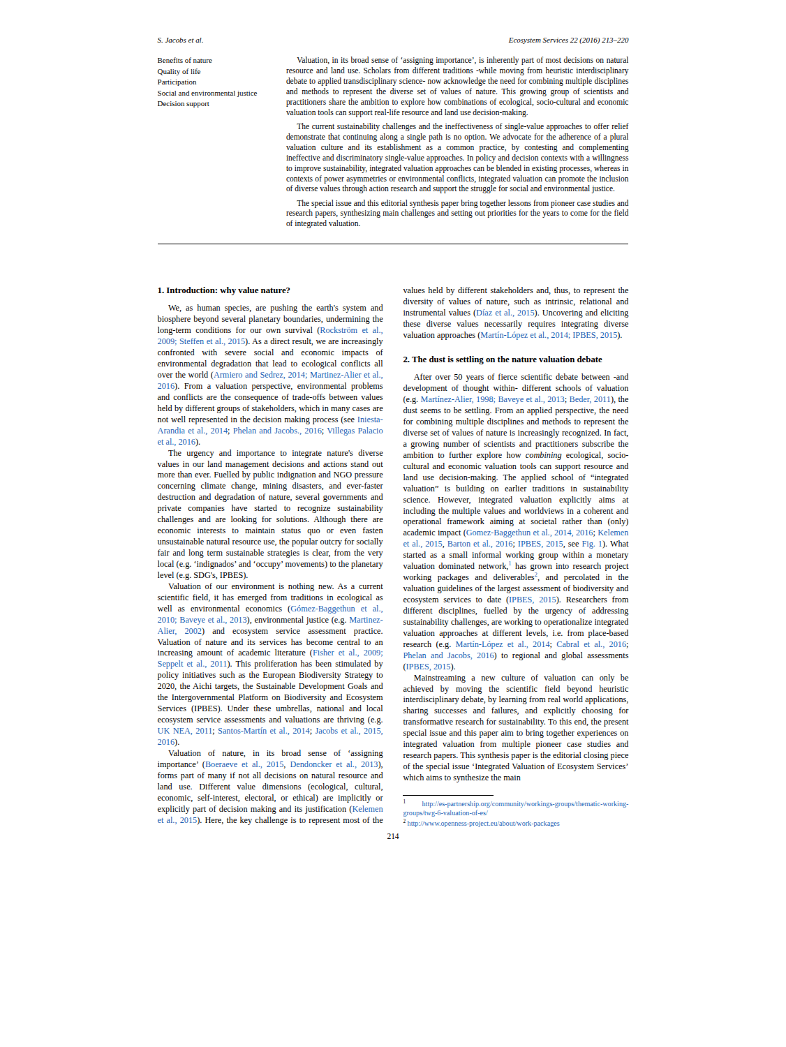S. Jacobs et al.
Ecosystem Services 22 (2016) 213–220
Benefits of nature
Quality of life
Participation
Social and environmental justice
Decision support
Valuation, in its broad sense of ‘assigning importance’, is inherently part of most decisions on natural resource and land use. Scholars from different traditions -while moving from heuristic interdisciplinary debate to applied transdisciplinary science- now acknowledge the need for combining multiple disciplines and methods to represent the diverse set of values of nature. This growing group of scientists and practitioners share the ambition to explore how combinations of ecological, socio-cultural and economic valuation tools can support real-life resource and land use decision-making.
The current sustainability challenges and the ineffectiveness of single-value approaches to offer relief demonstrate that continuing along a single path is no option. We advocate for the adherence of a plural valuation culture and its establishment as a common practice, by contesting and complementing ineffective and discriminatory single-value approaches. In policy and decision contexts with a willingness to improve sustainability, integrated valuation approaches can be blended in existing processes, whereas in contexts of power asymmetries or environmental conflicts, integrated valuation can promote the inclusion of diverse values through action research and support the struggle for social and environmental justice.
The special issue and this editorial synthesis paper bring together lessons from pioneer case studies and research papers, synthesizing main challenges and setting out priorities for the years to come for the field of integrated valuation.
1. Introduction: why value nature?
We, as human species, are pushing the earth's system and biosphere beyond several planetary boundaries, undermining the long-term conditions for our own survival (Rockström et al., 2009; Steffen et al., 2015). As a direct result, we are increasingly confronted with severe social and economic impacts of environmental degradation that lead to ecological conflicts all over the world (Armiero and Sedrez, 2014; Martinez-Alier et al., 2016). From a valuation perspective, environmental problems and conflicts are the consequence of trade-offs between values held by different groups of stakeholders, which in many cases are not well represented in the decision making process (see Iniesta-Arandia et al., 2014; Phelan and Jacobs., 2016; Villegas Palacio et al., 2016).
The urgency and importance to integrate nature's diverse values in our land management decisions and actions stand out more than ever. Fuelled by public indignation and NGO pressure concerning climate change, mining disasters, and ever-faster destruction and degradation of nature, several governments and private companies have started to recognize sustainability challenges and are looking for solutions. Although there are economic interests to maintain status quo or even fasten unsustainable natural resource use, the popular outcry for socially fair and long term sustainable strategies is clear, from the very local (e.g. ‘indignados’ and ‘occupy’ movements) to the planetary level (e.g. SDG's, IPBES).
Valuation of our environment is nothing new. As a current scientific field, it has emerged from traditions in ecological as well as environmental economics (Gómez-Baggethun et al., 2010; Baveye et al., 2013), environmental justice (e.g. Martinez-Alier, 2002) and ecosystem service assessment practice. Valuation of nature and its services has become central to an increasing amount of academic literature (Fisher et al., 2009; Seppelt et al., 2011). This proliferation has been stimulated by policy initiatives such as the European Biodiversity Strategy to 2020, the Aichi targets, the Sustainable Development Goals and the Intergovernmental Platform on Biodiversity and Ecosystem Services (IPBES). Under these umbrellas, national and local ecosystem service assessments and valuations are thriving (e.g. UK NEA, 2011; Santos-Martín et al., 2014; Jacobs et al., 2015, 2016).
Valuation of nature, in its broad sense of ‘assigning importance’ (Boeraeve et al., 2015, Dendoncker et al., 2013), forms part of many if not all decisions on natural resource and land use. Different value dimensions (ecological, cultural, economic, self-interest, electoral, or ethical) are implicitly or explicitly part of decision making and its justification (Kelemen et al., 2015). Here, the key challenge is to represent most of the values held by different stakeholders and, thus, to represent the diversity of values of nature, such as intrinsic, relational and instrumental values (Díaz et al., 2015). Uncovering and eliciting these diverse values necessarily requires integrating diverse valuation approaches (Martín-López et al., 2014; IPBES, 2015).
2. The dust is settling on the nature valuation debate
After over 50 years of fierce scientific debate between -and development of thought within- different schools of valuation (e.g. Martínez-Alier, 1998; Baveye et al., 2013; Beder, 2011), the dust seems to be settling. From an applied perspective, the need for combining multiple disciplines and methods to represent the diverse set of values of nature is increasingly recognized. In fact, a growing number of scientists and practitioners subscribe the ambition to further explore how combining ecological, socio-cultural and economic valuation tools can support resource and land use decision-making. The applied school of “integrated valuation” is building on earlier traditions in sustainability science. However, integrated valuation explicitly aims at including the multiple values and worldviews in a coherent and operational framework aiming at societal rather than (only) academic impact (Gomez-Baggethun et al., 2014, 2016; Kelemen et al., 2015, Barton et al., 2016; IPBES, 2015, see Fig. 1). What started as a small informal working group within a monetary valuation dominated network,1 has grown into research project working packages and deliverables2, and percolated in the valuation guidelines of the largest assessment of biodiversity and ecosystem services to date (IPBES, 2015). Researchers from different disciplines, fuelled by the urgency of addressing sustainability challenges, are working to operationalize integrated valuation approaches at different levels, i.e. from place-based research (e.g. Martín-López et al., 2014; Cabral et al., 2016; Phelan and Jacobs, 2016) to regional and global assessments (IPBES, 2015).
Mainstreaming a new culture of valuation can only be achieved by moving the scientific field beyond heuristic interdisciplinary debate, by learning from real world applications, sharing successes and failures, and explicitly choosing for transformative research for sustainability. To this end, the present special issue and this paper aim to bring together experiences on integrated valuation from multiple pioneer case studies and research papers. This synthesis paper is the editorial closing piece of the special issue ‘Integrated Valuation of Ecosystem Services’ which aims to synthesize the main
1 http://es-partnership.org/community/workings-groups/thematic-working-groups/twg-6-valuation-of-es/
2 http://www.openness-project.eu/about/work-packages
214